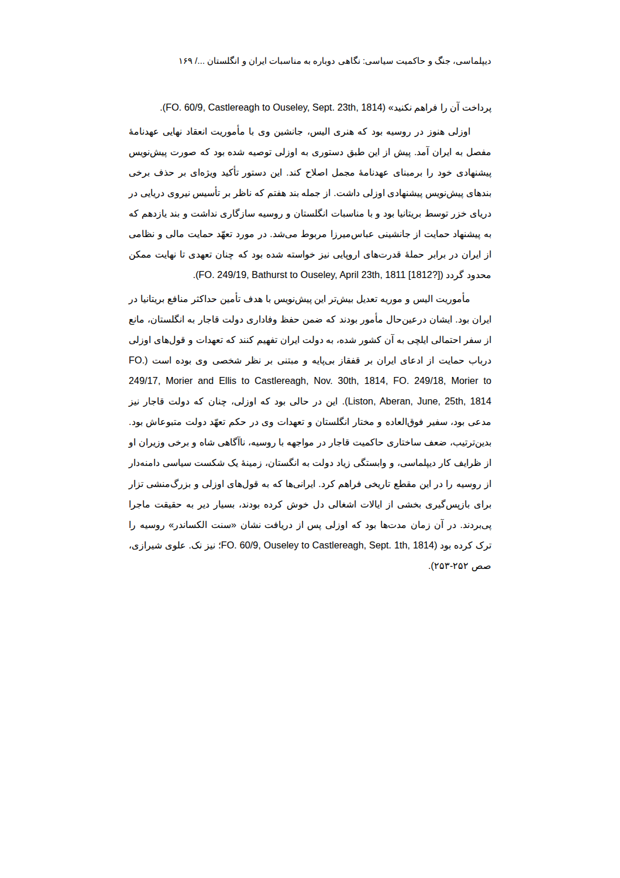دیپلماسی، جنگ و حاکمیت سیاسی: نگاهی دوباره به مناسبات ایران و انگلستان .../ ۱۶۹
پرداخت آن را فراهم نکنید» (FO. 60/9, Castlereagh to Ouseley, Sept. 23th, 1814).
اوزلی هنوز در روسیه بود که هنری الیس، جانشین وی با مأموریت انعقاد نهایی عهدنامهٔ مفصل به ایران آمد. پیش از این طبق دستوری به اوزلی توصیه شده بود که صورت پیش‌نویس پیشنهادی خود را برمبنای عهدنامهٔ مجمل اصلاح کند. این دستور تأکید ویژه‌ای بر حذف برخی بندهای پیش‌نویس پیشنهادی اوزلی داشت. از جمله بند هفتم که ناظر بر تأسیس نیروی دریایی در دریای خزر توسط بریتانیا بود و با مناسبات انگلستان و روسیه سازگاری نداشت و بند یازدهم که به پیشنهاد حمایت از جانشینی عباس‌میرزا مربوط می‌شد. در مورد تعهّد حمایت مالی و نظامی از ایران در برابر حملهٔ قدرت‌های اروپایی نیز خواسته شده بود که چنان تعهدی تا نهایت ممکن محدود گردد (FO. 249/19, Bathurst to Ouseley, April 23th, 1811 [1812?]).
مأموریت الیس و موریه تعدیل بیش‌تر این پیش‌نویس با هدف تأمین حداکثر منافع بریتانیا در ایران بود. ایشان درعین‌حال مأمور بودند که ضمن حفظ وفاداری دولت قاجار به انگلستان، مانع از سفر احتمالی ایلچی به آن کشور شده، به دولت ایران تفهیم کنند که تعهدات و قول‌های اوزلی درباب حمایت از ادعای ایران بر قفقاز بی‌پایه و مبتنی بر نظر شخصی وی بوده است (FO. 249/17, Morier and Ellis to Castlereagh, Nov. 30th, 1814, FO. 249/18, Morier to Liston, Aberan, June, 25th, 1814). این در حالی بود که اوزلی، چنان که دولت قاجار نیز مدعی بود، سفیر فوق‌العاده و مختار انگلستان و تعهدات وی در حکم تعهّد دولت متبوعاش بود. بدین‌ترتیب، ضعف ساختاری حاکمیت قاجار در مواجهه با روسیه، ناآگاهی شاه و برخی وزیران او از ظرایف کار دیپلماسی، و وابستگی زیاد دولت به انگستان، زمینهٔ یک شکست سیاسی دامنه‌دار از روسیه را در این مقطع تاریخی فراهم کرد. ایرانی‌ها که به قول‌های اوزلی و بزرگ‌منشی تزار برای بازپس‌گیری بخشی از ایالات اشغالی دل خوش کرده بودند، بسیار دیر به حقیقت ماجرا پی‌بردند. در آن زمان مدت‌ها بود که اوزلی پس از دریافت نشان «سنت الکساندر» روسیه را ترک کرده بود (FO. 60/9, Ouseley to Castlereagh, Sept. 1th, 1814؛ نیز نک. علوی شیرازی، صص ۲۵۲-۲۵۳).